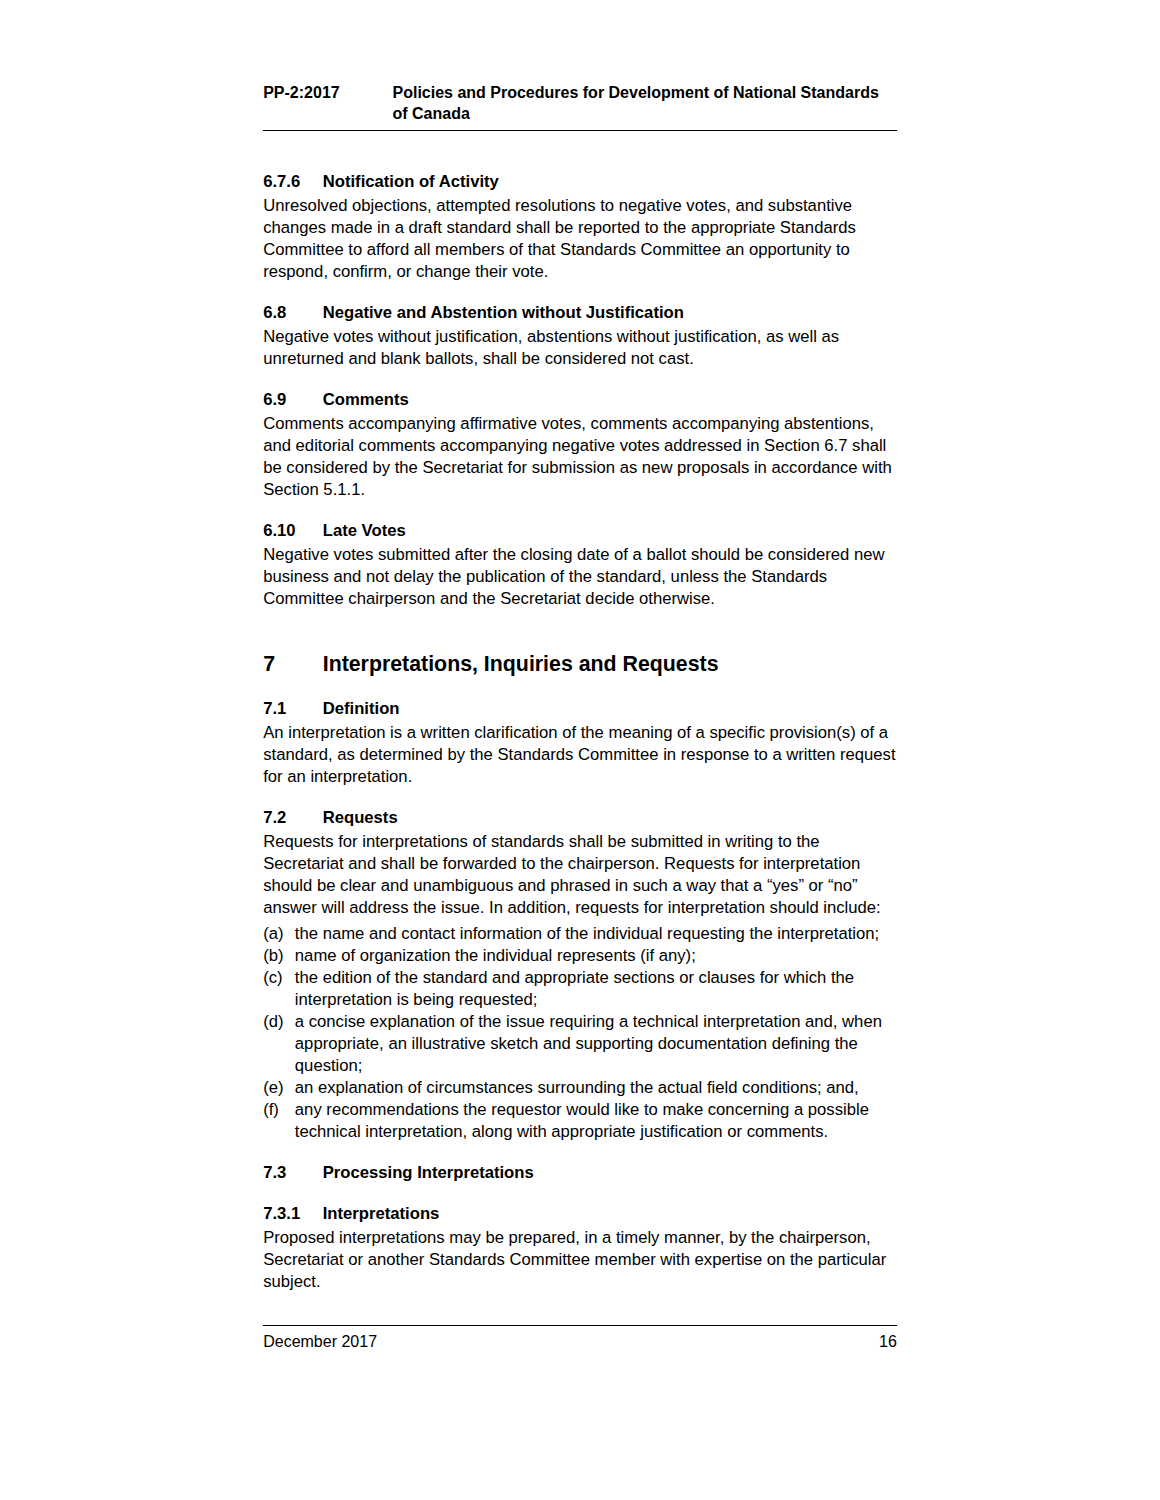PP-2:2017 Policies and Procedures for Development of National Standards of Canada
6.7.6 Notification of Activity
Unresolved objections, attempted resolutions to negative votes, and substantive changes made in a draft standard shall be reported to the appropriate Standards Committee to afford all members of that Standards Committee an opportunity to respond, confirm, or change their vote.
6.8 Negative and Abstention without Justification
Negative votes without justification, abstentions without justification, as well as unreturned and blank ballots, shall be considered not cast.
6.9 Comments
Comments accompanying affirmative votes, comments accompanying abstentions, and editorial comments accompanying negative votes addressed in Section 6.7 shall be considered by the Secretariat for submission as new proposals in accordance with Section 5.1.1.
6.10 Late Votes
Negative votes submitted after the closing date of a ballot should be considered new business and not delay the publication of the standard, unless the Standards Committee chairperson and the Secretariat decide otherwise.
7 Interpretations, Inquiries and Requests
7.1 Definition
An interpretation is a written clarification of the meaning of a specific provision(s) of a standard, as determined by the Standards Committee in response to a written request for an interpretation.
7.2 Requests
Requests for interpretations of standards shall be submitted in writing to the Secretariat and shall be forwarded to the chairperson. Requests for interpretation should be clear and unambiguous and phrased in such a way that a “yes” or “no” answer will address the issue. In addition, requests for interpretation should include:
(a) the name and contact information of the individual requesting the interpretation;
(b) name of organization the individual represents (if any);
(c) the edition of the standard and appropriate sections or clauses for which the interpretation is being requested;
(d) a concise explanation of the issue requiring a technical interpretation and, when appropriate, an illustrative sketch and supporting documentation defining the question;
(e) an explanation of circumstances surrounding the actual field conditions; and,
(f) any recommendations the requestor would like to make concerning a possible technical interpretation, along with appropriate justification or comments.
7.3 Processing Interpretations
7.3.1 Interpretations
Proposed interpretations may be prepared, in a timely manner, by the chairperson, Secretariat or another Standards Committee member with expertise on the particular subject.
December 2017 16